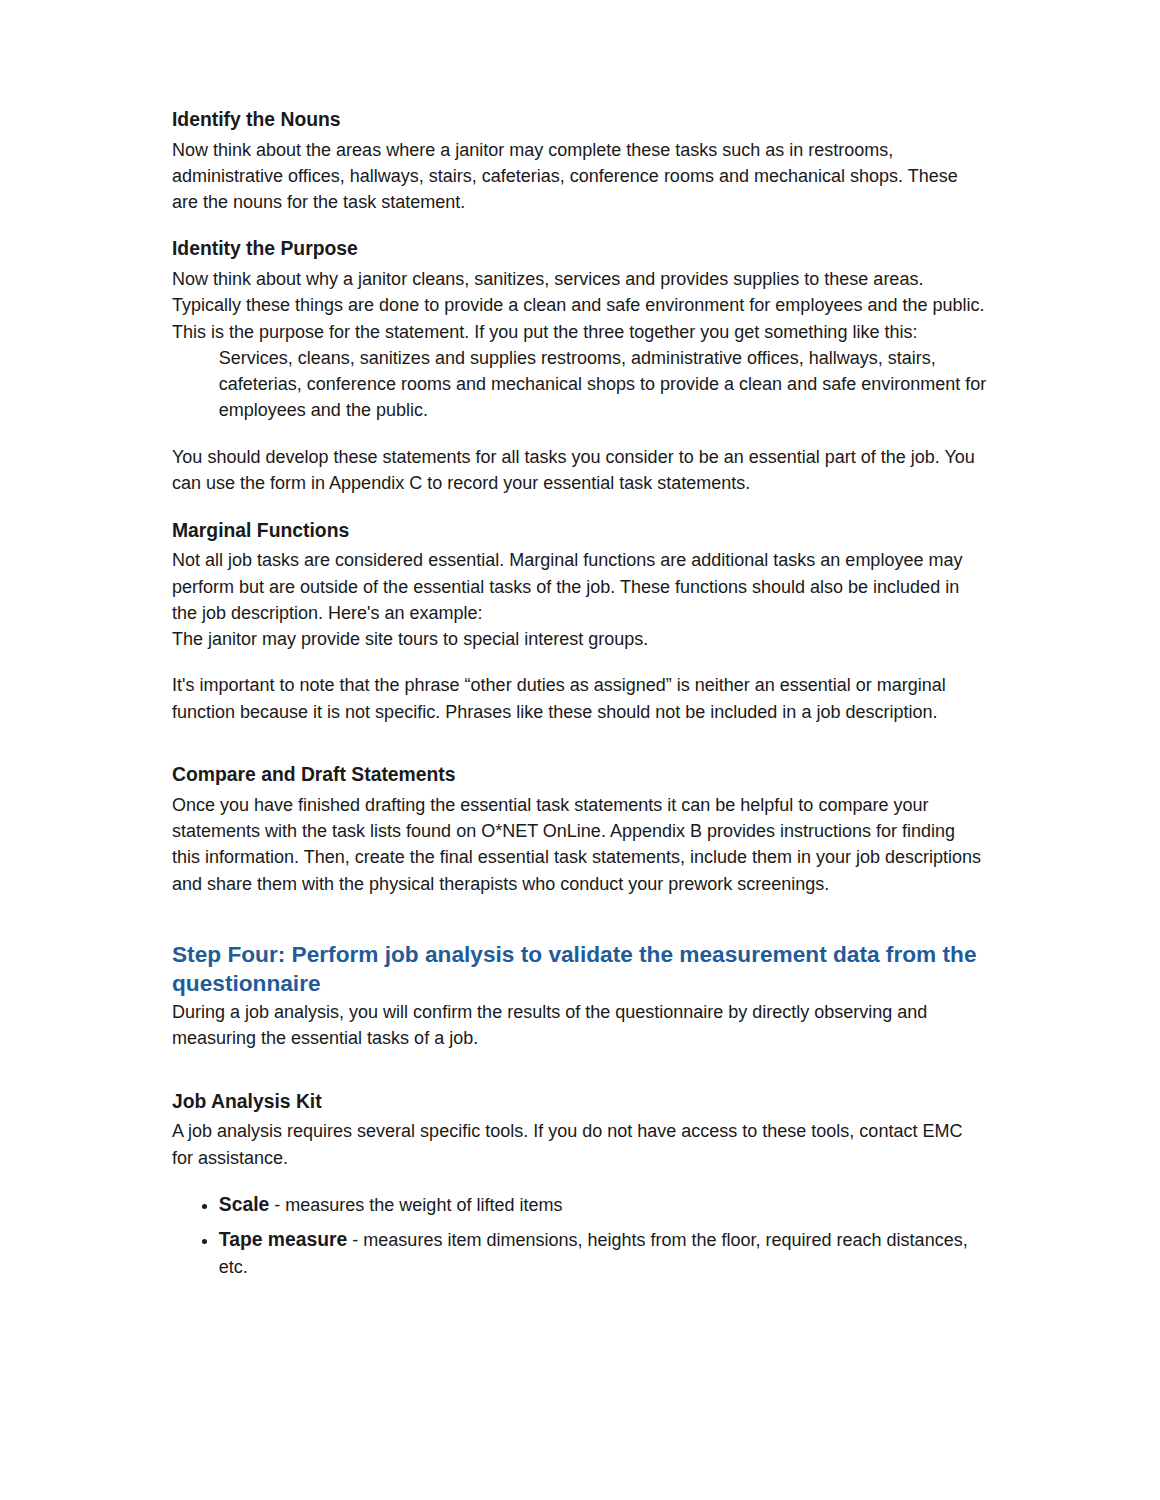Identify the Nouns
Now think about the areas where a janitor may complete these tasks such as in restrooms, administrative offices, hallways, stairs, cafeterias, conference rooms and mechanical shops. These are the nouns for the task statement.
Identity the Purpose
Now think about why a janitor cleans, sanitizes, services and provides supplies to these areas. Typically these things are done to provide a clean and safe environment for employees and the public. This is the purpose for the statement. If you put the three together you get something like this:
Services, cleans, sanitizes and supplies restrooms, administrative offices, hallways, stairs, cafeterias, conference rooms and mechanical shops to provide a clean and safe environment for employees and the public.
You should develop these statements for all tasks you consider to be an essential part of the job. You can use the form in Appendix C to record your essential task statements.
Marginal Functions
Not all job tasks are considered essential. Marginal functions are additional tasks an employee may perform but are outside of the essential tasks of the job. These functions should also be included in the job description. Here's an example:
The janitor may provide site tours to special interest groups.
It's important to note that the phrase “other duties as assigned” is neither an essential or marginal function because it is not specific. Phrases like these should not be included in a job description.
Compare and Draft Statements
Once you have finished drafting the essential task statements it can be helpful to compare your statements with the task lists found on O*NET OnLine. Appendix B provides instructions for finding this information. Then, create the final essential task statements, include them in your job descriptions and share them with the physical therapists who conduct your prework screenings.
Step Four: Perform job analysis to validate the measurement data from the questionnaire
During a job analysis, you will confirm the results of the questionnaire by directly observing and measuring the essential tasks of a job.
Job Analysis Kit
A job analysis requires several specific tools. If you do not have access to these tools, contact EMC for assistance.
Scale - measures the weight of lifted items
Tape measure - measures item dimensions, heights from the floor, required reach distances, etc.